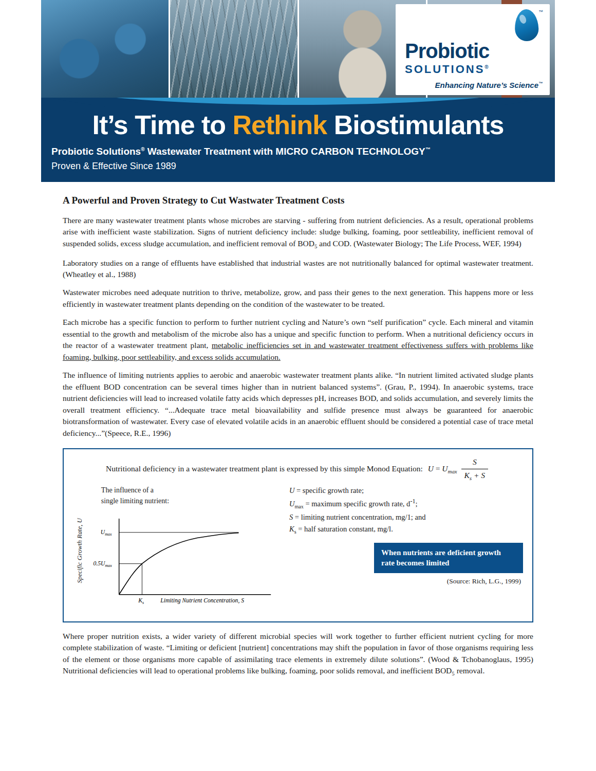™ Probiotic SOLUTIONS®
Enhancing Nature’s Science™
It’s Time to Rethink Biostimulants
Probiotic Solutions® Wastewater Treatment with MICRO CARBON TECHNOLOGY™
Proven & Effective Since 1989
A Powerful and Proven Strategy to Cut Wastwater Treatment Costs
There are many wastewater treatment plants whose microbes are starving - suffering from nutrient deficiencies. As a result, operational problems arise with inefficient waste stabilization. Signs of nutrient deficiency include: sludge bulking, foaming, poor settleability, inefficient removal of suspended solids, excess sludge accumulation, and inefficient removal of BOD5 and COD. (Wastewater Biology; The Life Process, WEF, 1994)
Laboratory studies on a range of effluents have established that industrial wastes are not nutritionally balanced for optimal wastewater treatment. (Wheatley et al., 1988)
Wastewater microbes need adequate nutrition to thrive, metabolize, grow, and pass their genes to the next generation. This happens more or less efficiently in wastewater treatment plants depending on the condition of the wastewater to be treated.
Each microbe has a specific function to perform to further nutrient cycling and Nature’s own “self purification” cycle. Each mineral and vitamin essential to the growth and metabolism of the microbe also has a unique and specific function to perform. When a nutritional deficiency occurs in the reactor of a wastewater treatment plant, metabolic inefficiencies set in and wastewater treatment effectiveness suffers with problems like foaming, bulking, poor settleability, and excess solids accumulation.
The influence of limiting nutrients applies to aerobic and anaerobic wastewater treatment plants alike. “In nutrient limited activated sludge plants the effluent BOD concentration can be several times higher than in nutrient balanced systems”. (Grau, P., 1994). In anaerobic systems, trace nutrient deficiencies will lead to increased volatile fatty acids which depresses pH, increases BOD, and solids accumulation, and severely limits the overall treatment efficiency. “...Adequate trace metal bioavailability and sulfide presence must always be guaranteed for anaerobic biotransformation of wastewater. Every case of elevated volatile acids in an anaerobic effluent should be considered a potential case of trace metal deficiency...”(Speece, R.E., 1996)
Nutritional deficiency in a wastewater treatment plant is expressed by this simple Monod Equation: U = Umax S Ks + S
Specific Growth Rate, U
The influence of a
single limiting nutrient:
Umax 0.5Umax Ks Limiting Nutrient Concentration, S
U = specific growth rate;
Umax = maximum specific growth rate, d-1;
S = limiting nutrient concentration, mg/1; and
Ks = half saturation constant, mg/l.
When nutrients are deficient growth rate becomes limited
(Source: Rich, L.G., 1999)
Where proper nutrition exists, a wider variety of different microbial species will work together to further efficient nutrient cycling for more complete stabilization of waste. “Limiting or deficient [nutrient] concentrations may shift the population in favor of those organisms requiring less of the element or those organisms more capable of assimilating trace elements in extremely dilute solutions”. (Wood & Tchobanoglaus, 1995) Nutritional deficiencies will lead to operational problems like bulking, foaming, poor solids removal, and inefficient BOD5 removal.